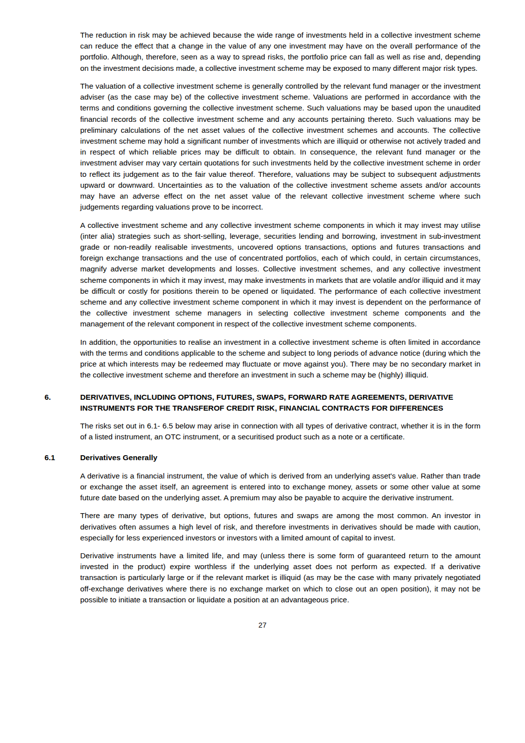The reduction in risk may be achieved because the wide range of investments held in a collective investment scheme can reduce the effect that a change in the value of any one investment may have on the overall performance of the portfolio. Although, therefore, seen as a way to spread risks, the portfolio price can fall as well as rise and, depending on the investment decisions made, a collective investment scheme may be exposed to many different major risk types.
The valuation of a collective investment scheme is generally controlled by the relevant fund manager or the investment adviser (as the case may be) of the collective investment scheme. Valuations are performed in accordance with the terms and conditions governing the collective investment scheme. Such valuations may be based upon the unaudited financial records of the collective investment scheme and any accounts pertaining thereto. Such valuations may be preliminary calculations of the net asset values of the collective investment schemes and accounts. The collective investment scheme may hold a significant number of investments which are illiquid or otherwise not actively traded and in respect of which reliable prices may be difficult to obtain. In consequence, the relevant fund manager or the investment adviser may vary certain quotations for such investments held by the collective investment scheme in order to reflect its judgement as to the fair value thereof. Therefore, valuations may be subject to subsequent adjustments upward or downward. Uncertainties as to the valuation of the collective investment scheme assets and/or accounts may have an adverse effect on the net asset value of the relevant collective investment scheme where such judgements regarding valuations prove to be incorrect.
A collective investment scheme and any collective investment scheme components in which it may invest may utilise (inter alia) strategies such as short-selling, leverage, securities lending and borrowing, investment in sub-investment grade or non-readily realisable investments, uncovered options transactions, options and futures transactions and foreign exchange transactions and the use of concentrated portfolios, each of which could, in certain circumstances, magnify adverse market developments and losses. Collective investment schemes, and any collective investment scheme components in which it may invest, may make investments in markets that are volatile and/or illiquid and it may be difficult or costly for positions therein to be opened or liquidated. The performance of each collective investment scheme and any collective investment scheme component in which it may invest is dependent on the performance of the collective investment scheme managers in selecting collective investment scheme components and the management of the relevant component in respect of the collective investment scheme components.
In addition, the opportunities to realise an investment in a collective investment scheme is often limited in accordance with the terms and conditions applicable to the scheme and subject to long periods of advance notice (during which the price at which interests may be redeemed may fluctuate or move against you). There may be no secondary market in the collective investment scheme and therefore an investment in such a scheme may be (highly) illiquid.
6.
DERIVATIVES, INCLUDING OPTIONS, FUTURES, SWAPS, FORWARD RATE AGREEMENTS, DERIVATIVE INSTRUMENTS FOR THE TRANSFEROF CREDIT RISK, FINANCIAL CONTRACTS FOR DIFFERENCES
The risks set out in 6.1- 6.5 below may arise in connection with all types of derivative contract, whether it is in the form of a listed instrument, an OTC instrument, or a securitised product such as a note or a certificate.
6.1
Derivatives Generally
A derivative is a financial instrument, the value of which is derived from an underlying asset's value. Rather than trade or exchange the asset itself, an agreement is entered into to exchange money, assets or some other value at some future date based on the underlying asset. A premium may also be payable to acquire the derivative instrument.
There are many types of derivative, but options, futures and swaps are among the most common. An investor in derivatives often assumes a high level of risk, and therefore investments in derivatives should be made with caution, especially for less experienced investors or investors with a limited amount of capital to invest.
Derivative instruments have a limited life, and may (unless there is some form of guaranteed return to the amount invested in the product) expire worthless if the underlying asset does not perform as expected. If a derivative transaction is particularly large or if the relevant market is illiquid (as may be the case with many privately negotiated off-exchange derivatives where there is no exchange market on which to close out an open position), it may not be possible to initiate a transaction or liquidate a position at an advantageous price.
27